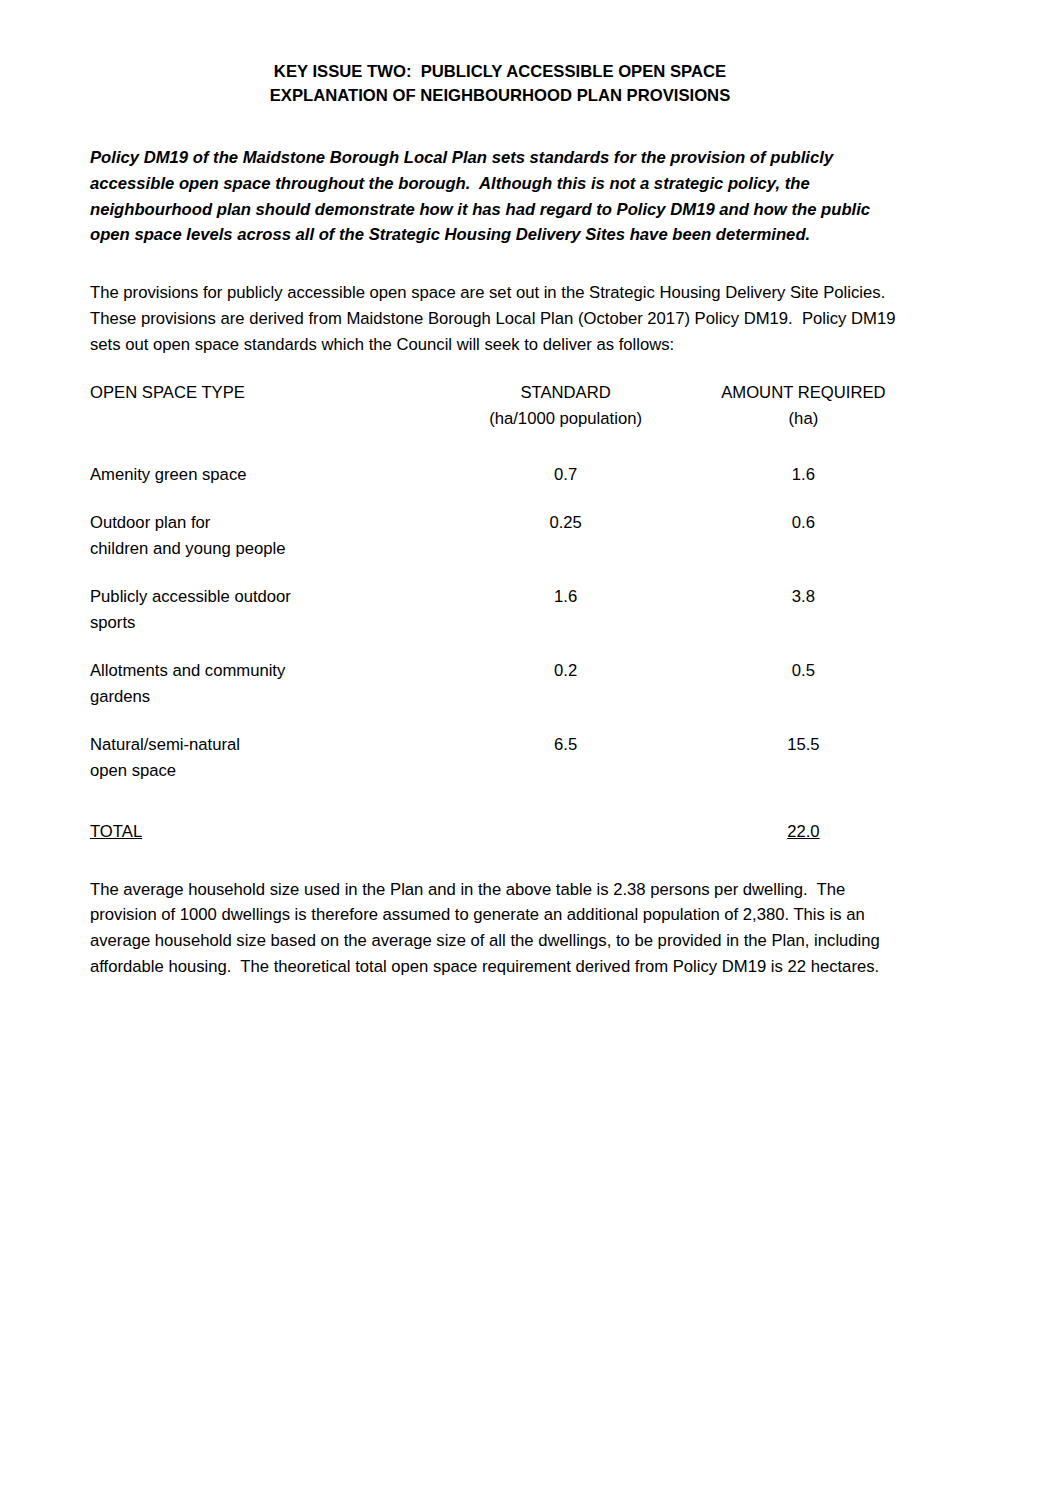KEY ISSUE TWO: PUBLICLY ACCESSIBLE OPEN SPACE
EXPLANATION OF NEIGHBOURHOOD PLAN PROVISIONS
Policy DM19 of the Maidstone Borough Local Plan sets standards for the provision of publicly accessible open space throughout the borough. Although this is not a strategic policy, the neighbourhood plan should demonstrate how it has had regard to Policy DM19 and how the public open space levels across all of the Strategic Housing Delivery Sites have been determined.
The provisions for publicly accessible open space are set out in the Strategic Housing Delivery Site Policies. These provisions are derived from Maidstone Borough Local Plan (October 2017) Policy DM19. Policy DM19 sets out open space standards which the Council will seek to deliver as follows:
| OPEN SPACE TYPE | STANDARD (ha/1000 population) | AMOUNT REQUIRED (ha) |
| --- | --- | --- |
| Amenity green space | 0.7 | 1.6 |
| Outdoor plan for children and young people | 0.25 | 0.6 |
| Publicly accessible outdoor sports | 1.6 | 3.8 |
| Allotments and community gardens | 0.2 | 0.5 |
| Natural/semi-natural open space | 6.5 | 15.5 |
| TOTAL | | 22.0 |
The average household size used in the Plan and in the above table is 2.38 persons per dwelling. The provision of 1000 dwellings is therefore assumed to generate an additional population of 2,380. This is an average household size based on the average size of all the dwellings, to be provided in the Plan, including affordable housing. The theoretical total open space requirement derived from Policy DM19 is 22 hectares.